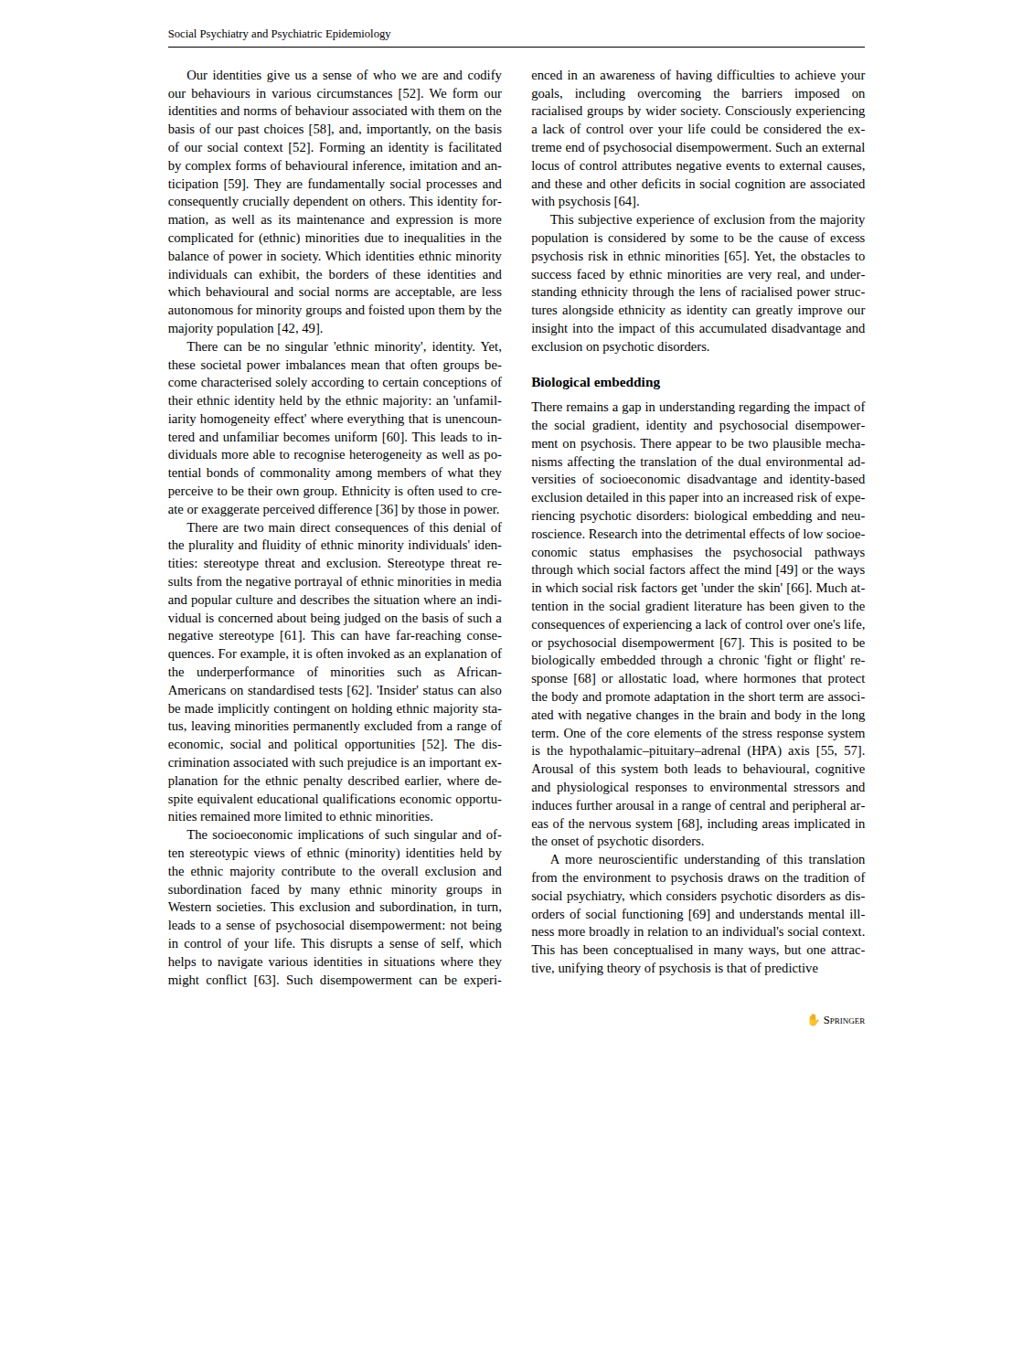Social Psychiatry and Psychiatric Epidemiology
Our identities give us a sense of who we are and codify our behaviours in various circumstances [52]. We form our identities and norms of behaviour associated with them on the basis of our past choices [58], and, importantly, on the basis of our social context [52]. Forming an identity is facilitated by complex forms of behavioural inference, imitation and anticipation [59]. They are fundamentally social processes and consequently crucially dependent on others. This identity formation, as well as its maintenance and expression is more complicated for (ethnic) minorities due to inequalities in the balance of power in society. Which identities ethnic minority individuals can exhibit, the borders of these identities and which behavioural and social norms are acceptable, are less autonomous for minority groups and foisted upon them by the majority population [42, 49].
There can be no singular 'ethnic minority', identity. Yet, these societal power imbalances mean that often groups become characterised solely according to certain conceptions of their ethnic identity held by the ethnic majority: an 'unfamiliarity homogeneity effect' where everything that is unencountered and unfamiliar becomes uniform [60]. This leads to individuals more able to recognise heterogeneity as well as potential bonds of commonality among members of what they perceive to be their own group. Ethnicity is often used to create or exaggerate perceived difference [36] by those in power.
There are two main direct consequences of this denial of the plurality and fluidity of ethnic minority individuals' identities: stereotype threat and exclusion. Stereotype threat results from the negative portrayal of ethnic minorities in media and popular culture and describes the situation where an individual is concerned about being judged on the basis of such a negative stereotype [61]. This can have far-reaching consequences. For example, it is often invoked as an explanation of the underperformance of minorities such as African-Americans on standardised tests [62]. 'Insider' status can also be made implicitly contingent on holding ethnic majority status, leaving minorities permanently excluded from a range of economic, social and political opportunities [52]. The discrimination associated with such prejudice is an important explanation for the ethnic penalty described earlier, where despite equivalent educational qualifications economic opportunities remained more limited to ethnic minorities.
The socioeconomic implications of such singular and often stereotypic views of ethnic (minority) identities held by the ethnic majority contribute to the overall exclusion and subordination faced by many ethnic minority groups in Western societies. This exclusion and subordination, in turn, leads to a sense of psychosocial disempowerment: not being in control of your life. This disrupts a sense of self, which helps to navigate various identities in situations where they might conflict [63]. Such disempowerment can be experienced in an awareness of having difficulties to achieve your goals, including overcoming the barriers imposed on racialised groups by wider society. Consciously experiencing a lack of control over your life could be considered the extreme end of psychosocial disempowerment. Such an external locus of control attributes negative events to external causes, and these and other deficits in social cognition are associated with psychosis [64].
This subjective experience of exclusion from the majority population is considered by some to be the cause of excess psychosis risk in ethnic minorities [65]. Yet, the obstacles to success faced by ethnic minorities are very real, and understanding ethnicity through the lens of racialised power structures alongside ethnicity as identity can greatly improve our insight into the impact of this accumulated disadvantage and exclusion on psychotic disorders.
Biological embedding
There remains a gap in understanding regarding the impact of the social gradient, identity and psychosocial disempowerment on psychosis. There appear to be two plausible mechanisms affecting the translation of the dual environmental adversities of socioeconomic disadvantage and identity-based exclusion detailed in this paper into an increased risk of experiencing psychotic disorders: biological embedding and neuroscience. Research into the detrimental effects of low socioeconomic status emphasises the psychosocial pathways through which social factors affect the mind [49] or the ways in which social risk factors get 'under the skin' [66]. Much attention in the social gradient literature has been given to the consequences of experiencing a lack of control over one's life, or psychosocial disempowerment [67]. This is posited to be biologically embedded through a chronic 'fight or flight' response [68] or allostatic load, where hormones that protect the body and promote adaptation in the short term are associated with negative changes in the brain and body in the long term. One of the core elements of the stress response system is the hypothalamic–pituitary–adrenal (HPA) axis [55, 57]. Arousal of this system both leads to behavioural, cognitive and physiological responses to environmental stressors and induces further arousal in a range of central and peripheral areas of the nervous system [68], including areas implicated in the onset of psychotic disorders.
A more neuroscientific understanding of this translation from the environment to psychosis draws on the tradition of social psychiatry, which considers psychotic disorders as disorders of social functioning [69] and understands mental illness more broadly in relation to an individual's social context. This has been conceptualised in many ways, but one attractive, unifying theory of psychosis is that of predictive
✋ Springer